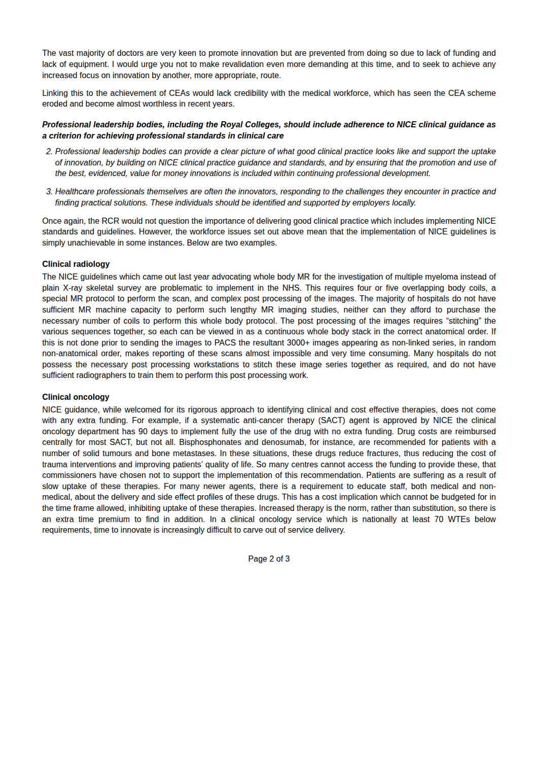The vast majority of doctors are very keen to promote innovation but are prevented from doing so due to lack of funding and lack of equipment. I would urge you not to make revalidation even more demanding at this time, and to seek to achieve any increased focus on innovation by another, more appropriate, route.
Linking this to the achievement of CEAs would lack credibility with the medical workforce, which has seen the CEA scheme eroded and become almost worthless in recent years.
Professional leadership bodies, including the Royal Colleges, should include adherence to NICE clinical guidance as a criterion for achieving professional standards in clinical care
Professional leadership bodies can provide a clear picture of what good clinical practice looks like and support the uptake of innovation, by building on NICE clinical practice guidance and standards, and by ensuring that the promotion and use of the best, evidenced, value for money innovations is included within continuing professional development.
Healthcare professionals themselves are often the innovators, responding to the challenges they encounter in practice and finding practical solutions. These individuals should be identified and supported by employers locally.
Once again, the RCR would not question the importance of delivering good clinical practice which includes implementing NICE standards and guidelines. However, the workforce issues set out above mean that the implementation of NICE guidelines is simply unachievable in some instances. Below are two examples.
Clinical radiology
The NICE guidelines which came out last year advocating whole body MR for the investigation of multiple myeloma instead of plain X-ray skeletal survey are problematic to implement in the NHS. This requires four or five overlapping body coils, a special MR protocol to perform the scan, and complex post processing of the images. The majority of hospitals do not have sufficient MR machine capacity to perform such lengthy MR imaging studies, neither can they afford to purchase the necessary number of coils to perform this whole body protocol. The post processing of the images requires “stitching” the various sequences together, so each can be viewed in as a continuous whole body stack in the correct anatomical order. If this is not done prior to sending the images to PACS the resultant 3000+ images appearing as non-linked series, in random non-anatomical order, makes reporting of these scans almost impossible and very time consuming. Many hospitals do not possess the necessary post processing workstations to stitch these image series together as required, and do not have sufficient radiographers to train them to perform this post processing work.
Clinical oncology
NICE guidance, while welcomed for its rigorous approach to identifying clinical and cost effective therapies, does not come with any extra funding. For example, if a systematic anti-cancer therapy (SACT) agent is approved by NICE the clinical oncology department has 90 days to implement fully the use of the drug with no extra funding. Drug costs are reimbursed centrally for most SACT, but not all. Bisphosphonates and denosumab, for instance, are recommended for patients with a number of solid tumours and bone metastases. In these situations, these drugs reduce fractures, thus reducing the cost of trauma interventions and improving patients’ quality of life. So many centres cannot access the funding to provide these, that commissioners have chosen not to support the implementation of this recommendation. Patients are suffering as a result of slow uptake of these therapies. For many newer agents, there is a requirement to educate staff, both medical and non-medical, about the delivery and side effect profiles of these drugs. This has a cost implication which cannot be budgeted for in the time frame allowed, inhibiting uptake of these therapies. Increased therapy is the norm, rather than substitution, so there is an extra time premium to find in addition. In a clinical oncology service which is nationally at least 70 WTEs below requirements, time to innovate is increasingly difficult to carve out of service delivery.
Page 2 of 3